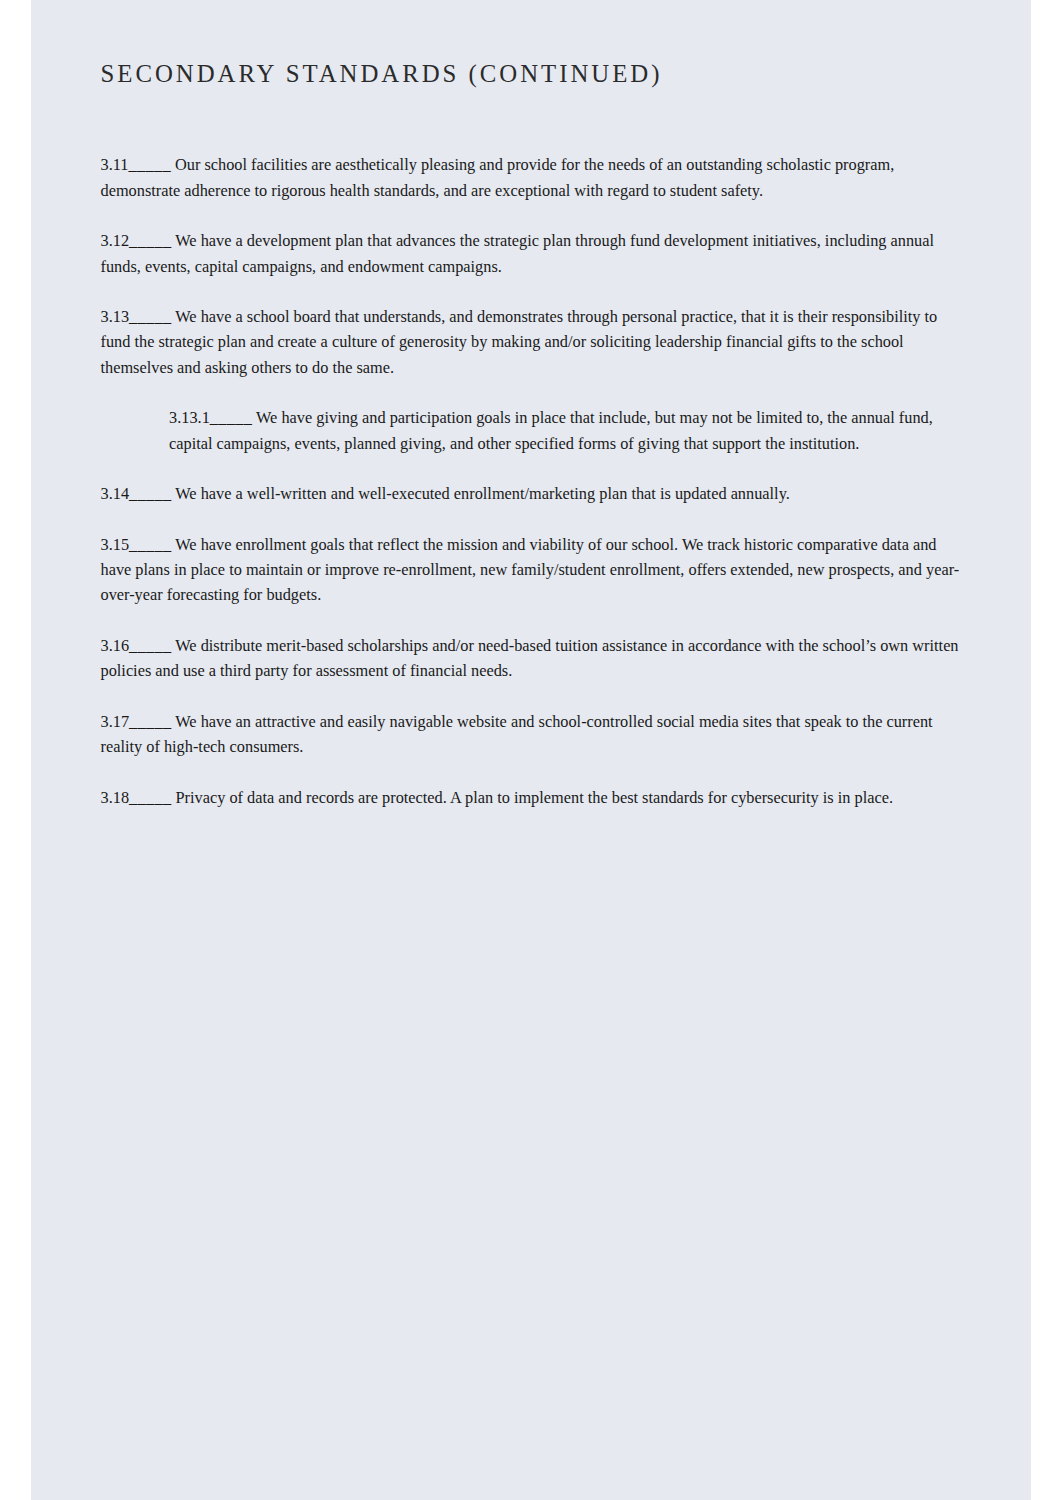SECONDARY STANDARDS (CONTINUED)
3.11_____ Our school facilities are aesthetically pleasing and provide for the needs of an outstanding scholastic program, demonstrate adherence to rigorous health standards, and are exceptional with regard to student safety.
3.12_____ We have a development plan that advances the strategic plan through fund development initiatives, including annual funds, events, capital campaigns, and endowment campaigns.
3.13_____ We have a school board that understands, and demonstrates through personal practice, that it is their responsibility to fund the strategic plan and create a culture of generosity by making and/or soliciting leadership financial gifts to the school themselves and asking others to do the same.
3.13.1_____ We have giving and participation goals in place that include, but may not be limited to, the annual fund, capital campaigns, events, planned giving, and other specified forms of giving that support the institution.
3.14_____ We have a well-written and well-executed enrollment/marketing plan that is updated annually.
3.15_____ We have enrollment goals that reflect the mission and viability of our school. We track historic comparative data and have plans in place to maintain or improve re-enrollment, new family/student enrollment, offers extended, new prospects, and year-over-year forecasting for budgets.
3.16_____ We distribute merit-based scholarships and/or need-based tuition assistance in accordance with the school’s own written policies and use a third party for assessment of financial needs.
3.17_____ We have an attractive and easily navigable website and school-controlled social media sites that speak to the current reality of high-tech consumers.
3.18_____ Privacy of data and records are protected. A plan to implement the best standards for cybersecurity is in place.